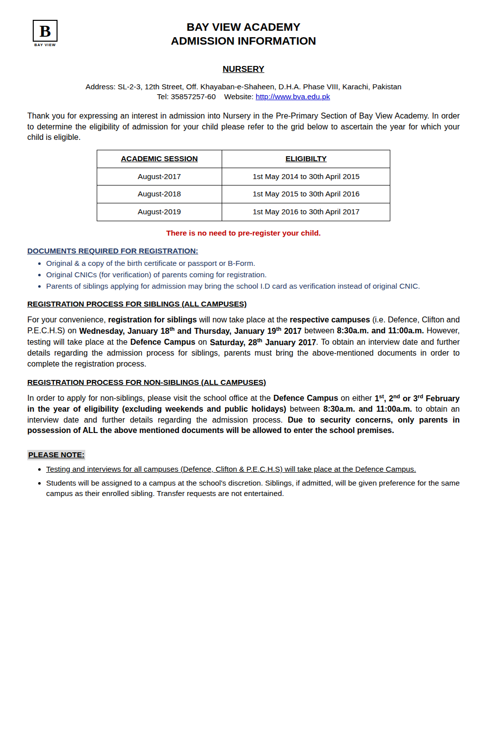B
BAY VIEW
BAY VIEW ACADEMY
ADMISSION INFORMATION
NURSERY
Address: SL-2-3, 12th Street, Off. Khayaban-e-Shaheen, D.H.A. Phase VIII, Karachi, Pakistan
Tel: 35857257-60 Website: http://www.bva.edu.pk
Thank you for expressing an interest in admission into Nursery in the Pre-Primary Section of Bay View Academy. In order to determine the eligibility of admission for your child please refer to the grid below to ascertain the year for which your child is eligible.
| ACADEMIC SESSION | ELIGIBILTY |
| --- | --- |
| August-2017 | 1st May 2014 to 30th April 2015 |
| August-2018 | 1st May 2015 to 30th April 2016 |
| August-2019 | 1st May 2016 to 30th April 2017 |
There is no need to pre-register your child.
DOCUMENTS REQUIRED FOR REGISTRATION:
Original & a copy of the birth certificate or passport or B-Form.
Original CNICs (for verification) of parents coming for registration.
Parents of siblings applying for admission may bring the school I.D card as verification instead of original CNIC.
REGISTRATION PROCESS FOR SIBLINGS (ALL CAMPUSES)
For your convenience, registration for siblings will now take place at the respective campuses (i.e. Defence, Clifton and P.E.C.H.S) on Wednesday, January 18th and Thursday, January 19th 2017 between 8:30a.m. and 11:00a.m. However, testing will take place at the Defence Campus on Saturday, 28th January 2017. To obtain an interview date and further details regarding the admission process for siblings, parents must bring the above-mentioned documents in order to complete the registration process.
REGISTRATION PROCESS FOR NON-SIBLINGS (ALL CAMPUSES)
In order to apply for non-siblings, please visit the school office at the Defence Campus on either 1st, 2nd or 3rd February in the year of eligibility (excluding weekends and public holidays) between 8:30a.m. and 11:00a.m. to obtain an interview date and further details regarding the admission process. Due to security concerns, only parents in possession of ALL the above mentioned documents will be allowed to enter the school premises.
PLEASE NOTE:
Testing and interviews for all campuses (Defence, Clifton & P.E.C.H.S) will take place at the Defence Campus.
Students will be assigned to a campus at the school's discretion. Siblings, if admitted, will be given preference for the same campus as their enrolled sibling. Transfer requests are not entertained.